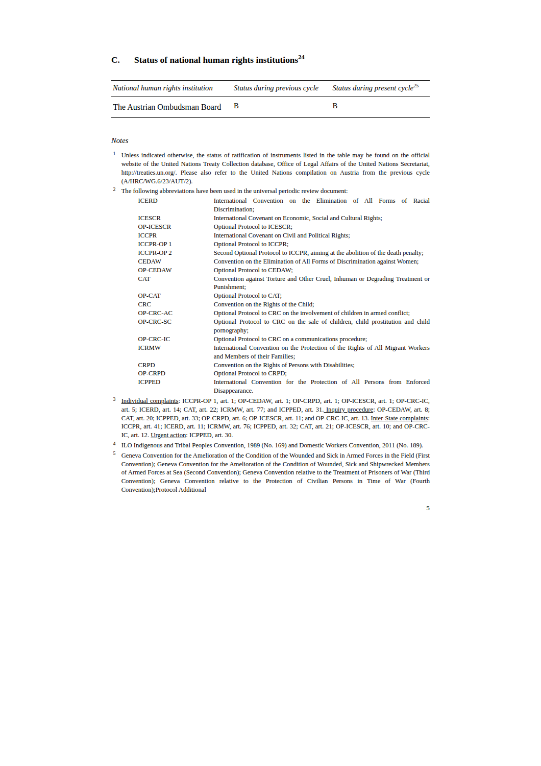C. Status of national human rights institutions24
| National human rights institution | Status during previous cycle | Status during present cycle 25 |
| --- | --- | --- |
| The Austrian Ombudsman Board | B | B |
Notes
Unless indicated otherwise, the status of ratification of instruments listed in the table may be found on the official website of the United Nations Treaty Collection database, Office of Legal Affairs of the United Nations Secretariat, http://treaties.un.org/. Please also refer to the United Nations compilation on Austria from the previous cycle (A/HRC/WG.6/23/AUT/2).
The following abbreviations have been used in the universal periodic review document:
| ICERD | International Convention on the Elimination of All Forms of Racial Discrimination; |
| ICESCR | International Covenant on Economic, Social and Cultural Rights; |
| OP-ICESCR | Optional Protocol to ICESCR; |
| ICCPR | International Covenant on Civil and Political Rights; |
| ICCPR-OP 1 | Optional Protocol to ICCPR; |
| ICCPR-OP 2 | Second Optional Protocol to ICCPR, aiming at the abolition of the death penalty; |
| CEDAW | Convention on the Elimination of All Forms of Discrimination against Women; |
| OP-CEDAW | Optional Protocol to CEDAW; |
| CAT | Convention against Torture and Other Cruel, Inhuman or Degrading Treatment or Punishment; |
| OP-CAT | Optional Protocol to CAT; |
| CRC | Convention on the Rights of the Child; |
| OP-CRC-AC | Optional Protocol to CRC on the involvement of children in armed conflict; |
| OP-CRC-SC | Optional Protocol to CRC on the sale of children, child prostitution and child pornography; |
| OP-CRC-IC | Optional Protocol to CRC on a communications procedure; |
| ICRMW | International Convention on the Protection of the Rights of All Migrant Workers and Members of their Families; |
| CRPD | Convention on the Rights of Persons with Disabilities; |
| OP-CRPD | Optional Protocol to CRPD; |
| ICPPED | International Convention for the Protection of All Persons from Enforced Disappearance. |
Individual complaints: ICCPR-OP 1, art. 1; OP-CEDAW, art. 1; OP-CRPD, art. 1; OP-ICESCR, art. 1; OP-CRC-IC, art. 5; ICERD, art. 14; CAT, art. 22; ICRMW, art. 77; and ICPPED, art. 31. Inquiry procedure: OP-CEDAW, art. 8; CAT, art. 20; ICPPED, art. 33; OP-CRPD, art. 6; OP-ICESCR, art. 11; and OP-CRC-IC, art. 13. Inter-State complaints: ICCPR, art. 41; ICERD, art. 11; ICRMW, art. 76; ICPPED, art. 32; CAT, art. 21; OP-ICESCR, art. 10; and OP-CRC-IC, art. 12. Urgent action: ICPPED, art. 30.
ILO Indigenous and Tribal Peoples Convention, 1989 (No. 169) and Domestic Workers Convention, 2011 (No. 189).
Geneva Convention for the Amelioration of the Condition of the Wounded and Sick in Armed Forces in the Field (First Convention); Geneva Convention for the Amelioration of the Condition of Wounded, Sick and Shipwrecked Members of Armed Forces at Sea (Second Convention); Geneva Convention relative to the Treatment of Prisoners of War (Third Convention); Geneva Convention relative to the Protection of Civilian Persons in Time of War (Fourth Convention);Protocol Additional
5